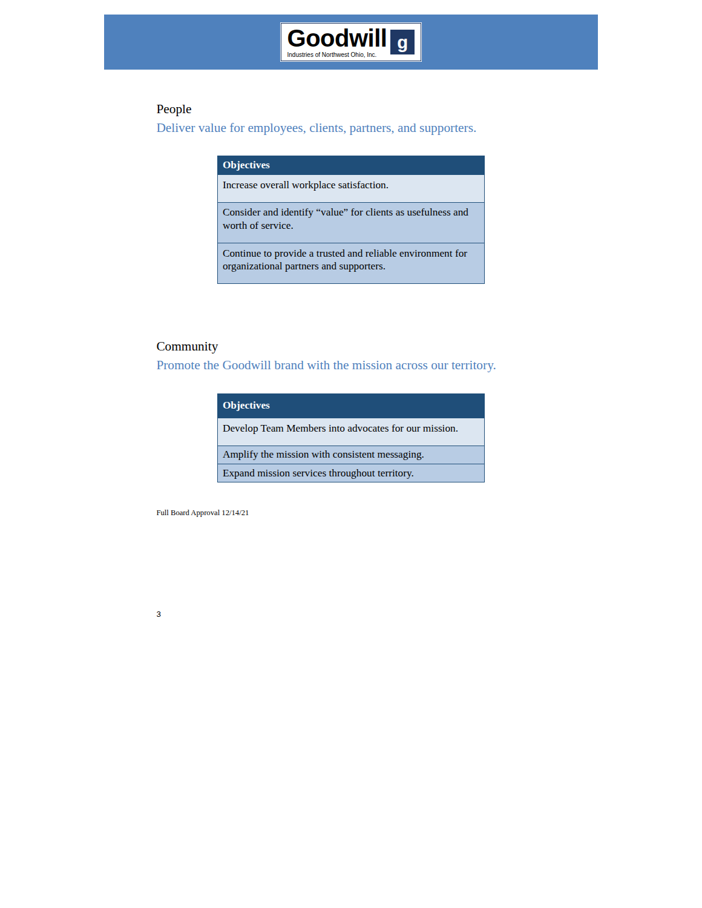Goodwill
Industries of Northwest Ohio, Inc.
g
People
Deliver value for employees, clients, partners, and supporters.
| Objectives |
| --- |
| Increase overall workplace satisfaction. |
| Consider and identify “value” for clients as usefulness and worth of service. |
| Continue to provide a trusted and reliable environment for organizational partners and supporters. |
Community
Promote the Goodwill brand with the mission across our territory.
| Objectives |
| --- |
| Develop Team Members into advocates for our mission. |
| Amplify the mission with consistent messaging. |
| Expand mission services throughout territory. |
Full Board Approval 12/14/21
3